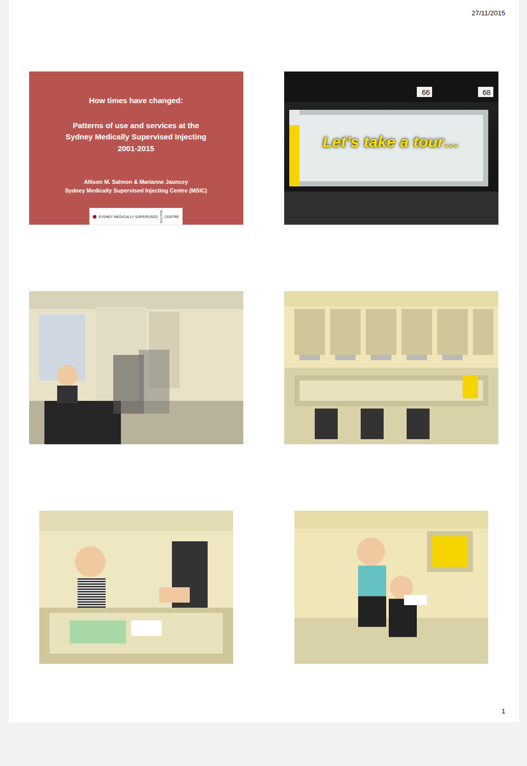27/11/2015
How times have changed:
Patterns of use and services at the
Sydney Medically Supervised Injecting
2001-2015
Allison M. Salmon & Marianne Jauncey
Sydney Medically Supervised Injecting Centre (MSIC)
SYDNEY MEDICALLY SUPERVISED INJECTING CENTRE
Let’s take a tour…
1